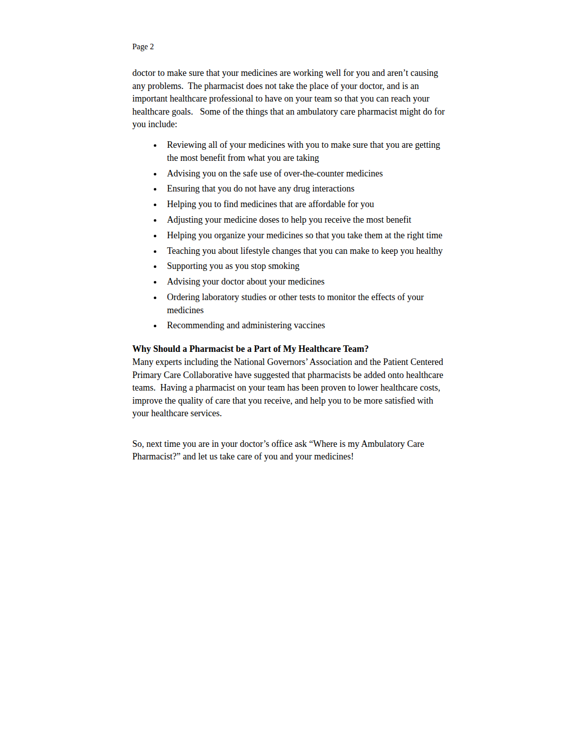Page 2
doctor to make sure that your medicines are working well for you and aren’t causing any problems. The pharmacist does not take the place of your doctor, and is an important healthcare professional to have on your team so that you can reach your healthcare goals. Some of the things that an ambulatory care pharmacist might do for you include:
Reviewing all of your medicines with you to make sure that you are getting the most benefit from what you are taking
Advising you on the safe use of over-the-counter medicines
Ensuring that you do not have any drug interactions
Helping you to find medicines that are affordable for you
Adjusting your medicine doses to help you receive the most benefit
Helping you organize your medicines so that you take them at the right time
Teaching you about lifestyle changes that you can make to keep you healthy
Supporting you as you stop smoking
Advising your doctor about your medicines
Ordering laboratory studies or other tests to monitor the effects of your medicines
Recommending and administering vaccines
Why Should a Pharmacist be a Part of My Healthcare Team?
Many experts including the National Governors’ Association and the Patient Centered Primary Care Collaborative have suggested that pharmacists be added onto healthcare teams. Having a pharmacist on your team has been proven to lower healthcare costs, improve the quality of care that you receive, and help you to be more satisfied with your healthcare services.
So, next time you are in your doctor’s office ask “Where is my Ambulatory Care Pharmacist?” and let us take care of you and your medicines!